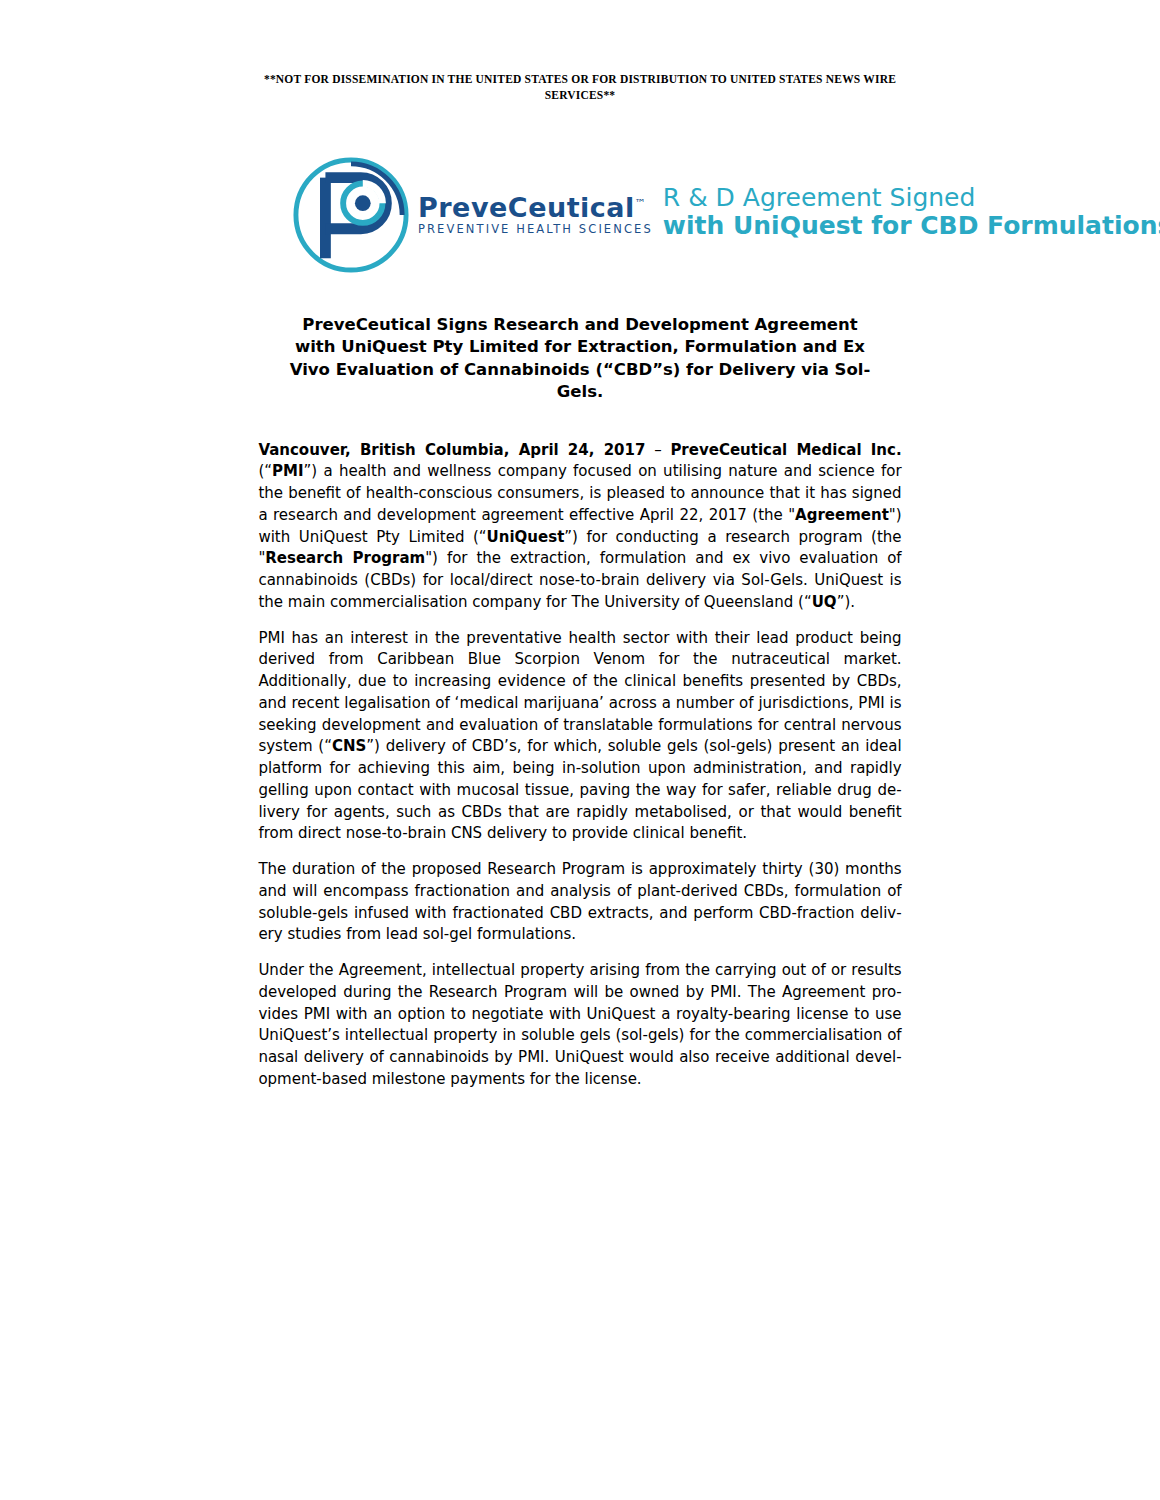**Not for dissemination in the United States or for distribution to United States news wire services**
PreveCeutical™
PREVENTIVE HEALTH SCIENCES
R & D Agreement Signed
with UniQuest for CBD Formulations
PreveCeutical Signs Research and Development Agreement with UniQuest Pty Limited for Extraction, Formulation and Ex Vivo Evaluation of Cannabinoids (“CBD”s) for Delivery via Sol-Gels.
Vancouver, British Columbia, April 24, 2017 – PreveCeutical Medical Inc. (“PMI”) a health and wellness company focused on utilising nature and science for the benefit of health-conscious consumers, is pleased to announce that it has signed a research and development agreement effective April 22, 2017 (the "Agreement") with UniQuest Pty Limited (“UniQuest”) for conducting a research program (the "Research Program") for the extraction, formulation and ex vivo evaluation of cannabinoids (CBDs) for local/direct nose-to-brain delivery via Sol-Gels. UniQuest is the main commercialisation company for The University of Queensland (“UQ”).
PMI has an interest in the preventative health sector with their lead product being derived from Caribbean Blue Scorpion Venom for the nutraceutical market. Additionally, due to increasing evidence of the clinical benefits presented by CBDs, and recent legalisation of ‘medical marijuana’ across a number of jurisdictions, PMI is seeking development and evaluation of translatable formulations for central nervous system (“CNS”) delivery of CBD’s, for which, soluble gels (sol-gels) present an ideal platform for achieving this aim, being in-solution upon administration, and rapidly gelling upon contact with mucosal tissue, paving the way for safer, reliable drug delivery for agents, such as CBDs that are rapidly metabolised, or that would benefit from direct nose-to-brain CNS delivery to provide clinical benefit.
The duration of the proposed Research Program is approximately thirty (30) months and will encompass fractionation and analysis of plant-derived CBDs, formulation of soluble-gels infused with fractionated CBD extracts, and perform CBD-fraction delivery studies from lead sol-gel formulations.
Under the Agreement, intellectual property arising from the carrying out of or results developed during the Research Program will be owned by PMI. The Agreement provides PMI with an option to negotiate with UniQuest a royalty-bearing license to use UniQuest’s intellectual property in soluble gels (sol-gels) for the commercialisation of nasal delivery of cannabinoids by PMI. UniQuest would also receive additional development-based milestone payments for the license.